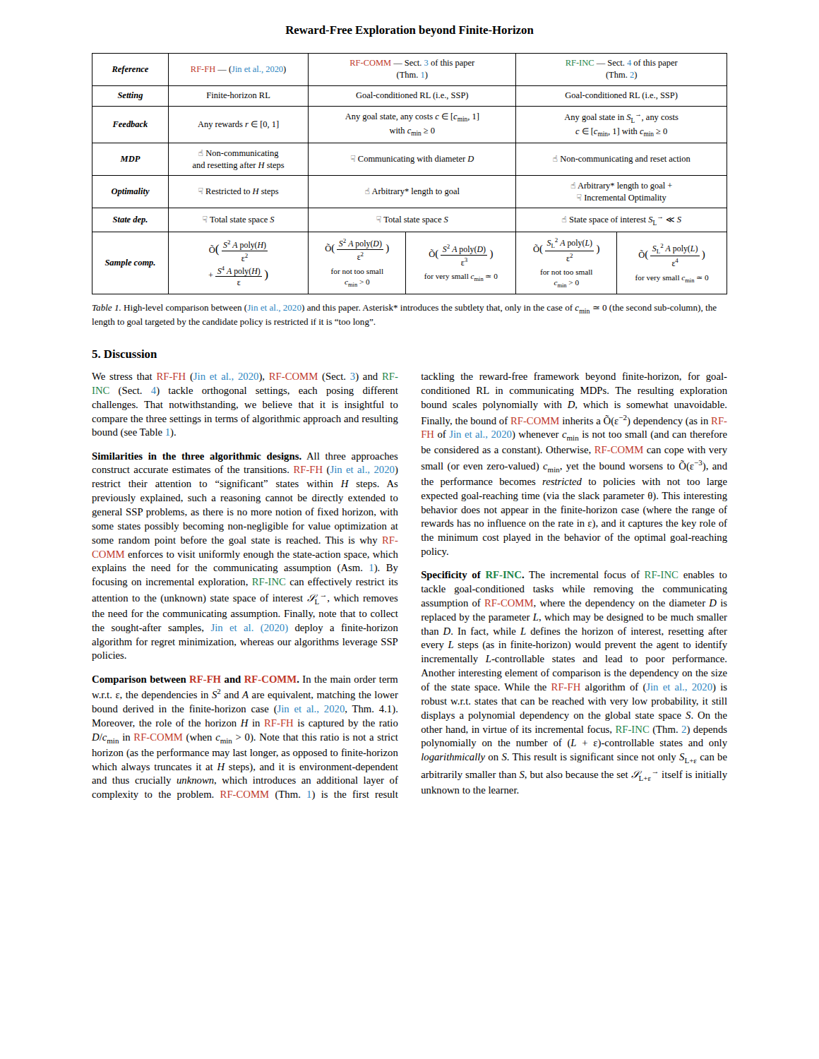Reward-Free Exploration beyond Finite-Horizon
| Reference | RF-FH — ( Jin et al., 2020 ) | RF-COMM — Sect. 3 of this paper (Thm. 1 ) | RF-INC — Sect. 4 of this paper (Thm. 2 ) |
| Setting | Finite-horizon RL | Goal-conditioned RL (i.e., SSP) | Goal-conditioned RL (i.e., SSP) |
| Feedback | Any rewards r ∈ [0, 1] | Any goal state, any costs c ∈ [ c min , 1] with c min ≥ 0 | Any goal state in S L → , any costs c ∈ [ c min , 1] with c min ≥ 0 |
| MDP | ☝ Non-communicating and resetting after H steps | ☟ Communicating with diameter D | ☝ Non-communicating and reset action |
| Optimality | ☟ Restricted to H steps | ☝ Arbitrary* length to goal | ☝ Arbitrary* length to goal + ☟ Incremental Optimality |
| State dep. | ☟ Total state space S | ☟ Total state space S | ☝ State space of interest S L → ≪ S |
| Sample comp. | Õ ( S 2 A poly( H ) ε 2 + S 4 A poly( H ) ε ) | Õ ( S 2 A poly( D ) ε 2 ) for not too small c min > 0 | Õ ( S 2 A poly( D ) ε 3 ) for very small c min ≃ 0 | Õ ( S L 2 A poly( L ) ε 2 ) for not too small c min > 0 | Õ ( S L 2 A poly( L ) ε 4 ) for very small c min ≃ 0 |
Table 1. High-level comparison between (Jin et al., 2020) and this paper. Asterisk* introduces the subtlety that, only in the case of cmin ≃ 0 (the second sub-column), the length to goal targeted by the candidate policy is restricted if it is “too long”.
5. Discussion
We stress that RF-FH (Jin et al., 2020), RF-COMM (Sect. 3) and RF-INC (Sect. 4) tackle orthogonal settings, each posing different challenges. That notwithstanding, we believe that it is insightful to compare the three settings in terms of algorithmic approach and resulting bound (see Table 1).
Similarities in the three algorithmic designs. All three approaches construct accurate estimates of the transitions. RF-FH (Jin et al., 2020) restrict their attention to “significant” states within H steps. As previously explained, such a reasoning cannot be directly extended to general SSP problems, as there is no more notion of fixed horizon, with some states possibly becoming non-negligible for value optimization at some random point before the goal state is reached. This is why RF-COMM enforces to visit uniformly enough the state-action space, which explains the need for the communicating assumption (Asm. 1). By focusing on incremental exploration, RF-INC can effectively restrict its attention to the (unknown) state space of interest 𝒮L→, which removes the need for the communicating assumption. Finally, note that to collect the sought-after samples, Jin et al. (2020) deploy a finite-horizon algorithm for regret minimization, whereas our algorithms leverage SSP policies.
Comparison between RF-FH and RF-COMM. In the main order term w.r.t. ε, the dependencies in S2 and A are equivalent, matching the lower bound derived in the finite-horizon case (Jin et al., 2020, Thm. 4.1). Moreover, the role of the horizon H in RF-FH is captured by the ratio D/cmin in RF-COMM (when cmin > 0). Note that this ratio is not a strict horizon (as the performance may last longer, as opposed to finite-horizon which always truncates it at H steps), and it is environment-dependent and thus crucially unknown, which introduces an additional layer of complexity to the problem. RF-COMM (Thm. 1) is the first result tackling the reward-free framework beyond finite-horizon, for goal-conditioned RL in communicating MDPs. The resulting exploration bound scales polynomially with D, which is somewhat unavoidable. Finally, the bound of RF-COMM inherits a Õ(ε−2) dependency (as in RF-FH of Jin et al., 2020) whenever cmin is not too small (and can therefore be considered as a constant). Otherwise, RF-COMM can cope with very small (or even zero-valued) cmin, yet the bound worsens to Õ(ε−3), and the performance becomes restricted to policies with not too large expected goal-reaching time (via the slack parameter θ). This interesting behavior does not appear in the finite-horizon case (where the range of rewards has no influence on the rate in ε), and it captures the key role of the minimum cost played in the behavior of the optimal goal-reaching policy.
Specificity of RF-INC. The incremental focus of RF-INC enables to tackle goal-conditioned tasks while removing the communicating assumption of RF-COMM, where the dependency on the diameter D is replaced by the parameter L, which may be designed to be much smaller than D. In fact, while L defines the horizon of interest, resetting after every L steps (as in finite-horizon) would prevent the agent to identify incrementally L-controllable states and lead to poor performance. Another interesting element of comparison is the dependency on the size of the state space. While the RF-FH algorithm of (Jin et al., 2020) is robust w.r.t. states that can be reached with very low probability, it still displays a polynomial dependency on the global state space S. On the other hand, in virtue of its incremental focus, RF-INC (Thm. 2) depends polynomially on the number of (L + ε)-controllable states and only logarithmically on S. This result is significant since not only SL+ε can be arbitrarily smaller than S, but also because the set 𝒮L+ε→ itself is initially unknown to the learner.